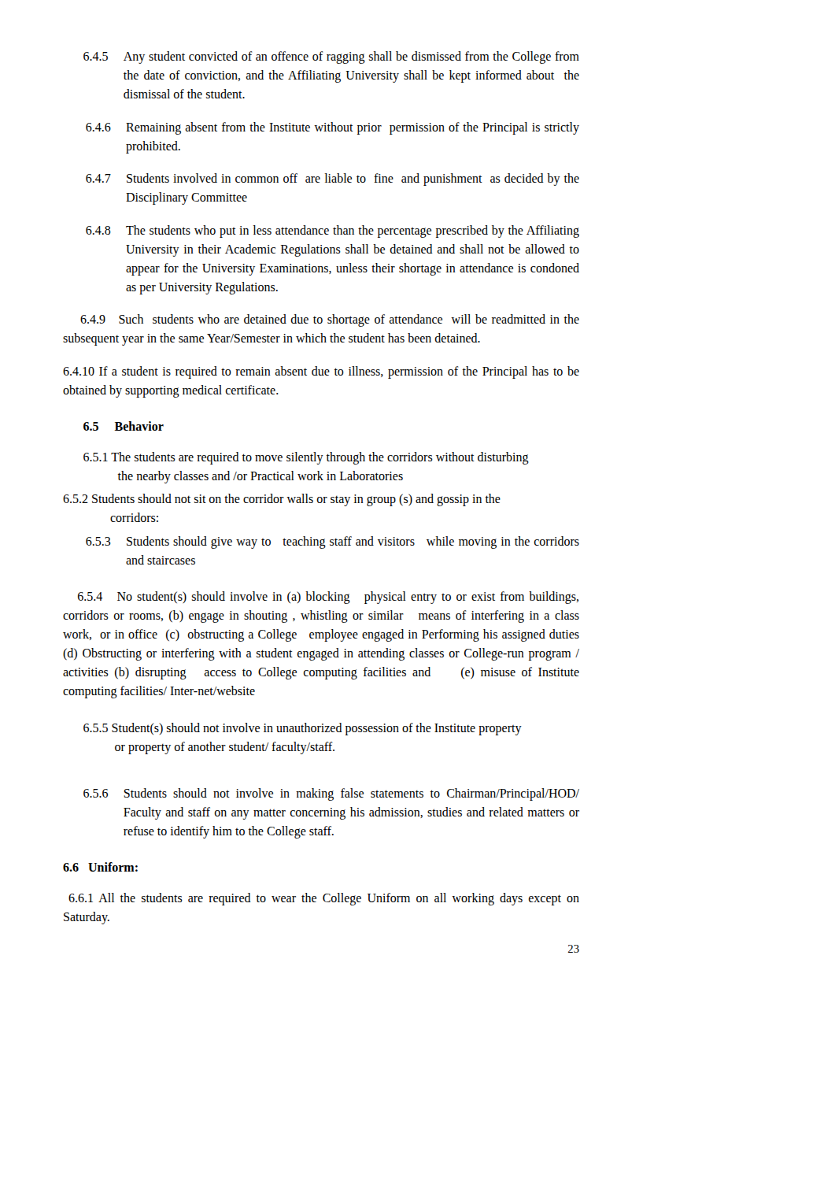6.4.5
Any student convicted of an offence of ragging shall be dismissed from the College from the date of conviction, and the Affiliating University shall be kept informed about the dismissal of the student.
6.4.6
Remaining absent from the Institute without prior permission of the Principal is strictly prohibited.
6.4.7
Students involved in common off are liable to fine and punishment as decided by the Disciplinary Committee
6.4.8
The students who put in less attendance than the percentage prescribed by the Affiliating University in their Academic Regulations shall be detained and shall not be allowed to appear for the University Examinations, unless their shortage in attendance is condoned as per University Regulations.
6.4.9 Such students who are detained due to shortage of attendance will be readmitted in the subsequent year in the same Year/Semester in which the student has been detained.
6.4.10 If a student is required to remain absent due to illness, permission of the Principal has to be obtained by supporting medical certificate.
6.5 Behavior
6.5.1 The students are required to move silently through the corridors without disturbing
the nearby classes and /or Practical work in Laboratories
6.5.2 Students should not sit on the corridor walls or stay in group (s) and gossip in the
corridors:
6.5.3
Students should give way to teaching staff and visitors while moving in the corridors and staircases
6.5.4 No student(s) should involve in (a) blocking physical entry to or exist from buildings, corridors or rooms, (b) engage in shouting , whistling or similar means of interfering in a class work, or in office (c) obstructing a College employee engaged in Performing his assigned duties (d) Obstructing or interfering with a student engaged in attending classes or College-run program / activities (b) disrupting access to College computing facilities and (e) misuse of Institute computing facilities/ Inter-net/website
6.5.5 Student(s) should not involve in unauthorized possession of the Institute property
or property of another student/ faculty/staff.
6.5.6
Students should not involve in making false statements to Chairman/Principal/HOD/ Faculty and staff on any matter concerning his admission, studies and related matters or refuse to identify him to the College staff.
6.6 Uniform:
6.6.1 All the students are required to wear the College Uniform on all working days except on Saturday.
23